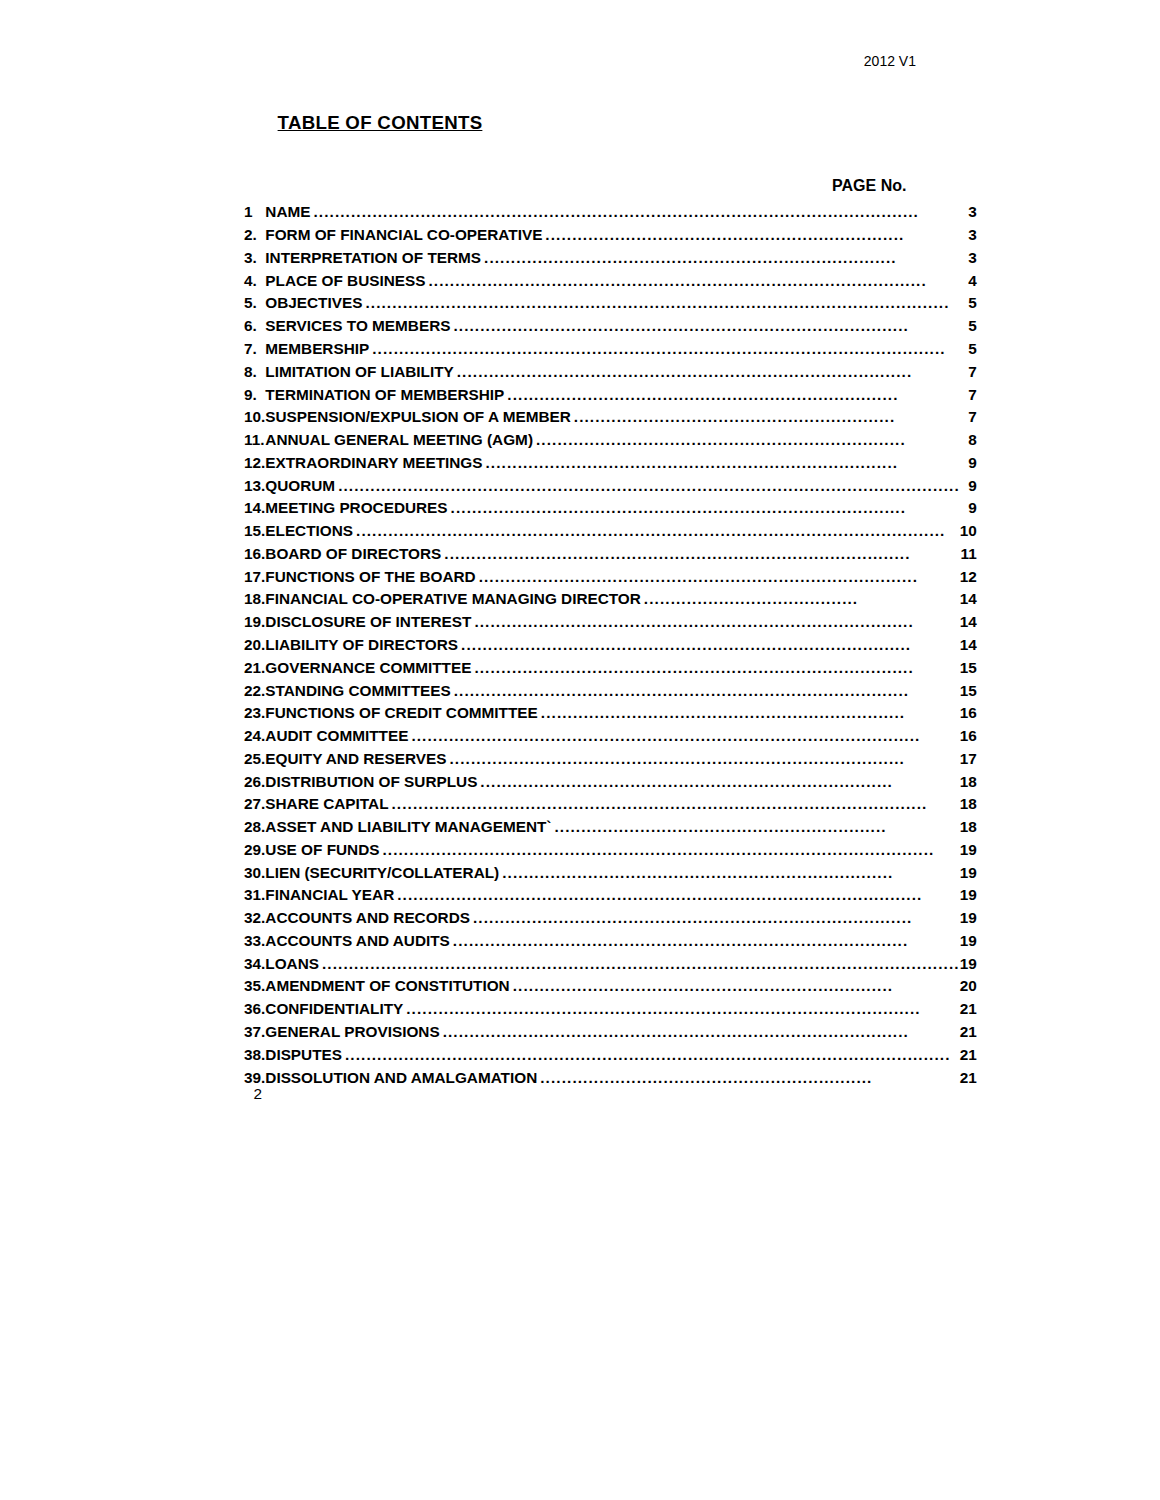2012 V1
TABLE OF CONTENTS
PAGE No.
| 1 | NAME ................................................................................................................. | 3 |
| 2. | FORM OF FINANCIAL CO-OPERATIVE ................................................................... | 3 |
| 3. | INTERPRETATION OF TERMS ............................................................................. | 3 |
| 4. | PLACE OF BUSINESS ............................................................................................. | 4 |
| 5. | OBJECTIVES ............................................................................................................. | 5 |
| 6. | SERVICES TO MEMBERS ..................................................................................... | 5 |
| 7. | MEMBERSHIP ........................................................................................................... | 5 |
| 8. | LIMITATION OF LIABILITY ..................................................................................... | 7 |
| 9. | TERMINATION OF MEMBERSHIP ......................................................................... | 7 |
| 10. | SUSPENSION/EXPULSION OF A MEMBER ............................................................ | 7 |
| 11. | ANNUAL GENERAL MEETING (AGM) ..................................................................... | 8 |
| 12. | EXTRAORDINARY MEETINGS ............................................................................. | 9 |
| 13. | QUORUM .................................................................................................................... | 9 |
| 14. | MEETING PROCEDURES ..................................................................................... | 9 |
| 15. | ELECTIONS .............................................................................................................. | 10 |
| 16. | BOARD OF DIRECTORS ....................................................................................... | 11 |
| 17. | FUNCTIONS OF THE BOARD .................................................................................. | 12 |
| 18. | FINANCIAL CO-OPERATIVE MANAGING DIRECTOR ........................................ | 14 |
| 19. | DISCLOSURE OF INTEREST .................................................................................. | 14 |
| 20. | LIABILITY OF DIRECTORS .................................................................................... | 14 |
| 21. | GOVERNANCE COMMITTEE .................................................................................. | 15 |
| 22. | STANDING COMMITTEES ..................................................................................... | 15 |
| 23. | FUNCTIONS OF CREDIT COMMITTEE .................................................................... | 16 |
| 24. | AUDIT COMMITTEE ............................................................................................... | 16 |
| 25. | EQUITY AND RESERVES ..................................................................................... | 17 |
| 26. | DISTRIBUTION OF SURPLUS ............................................................................. | 18 |
| 27. | SHARE CAPITAL .................................................................................................... | 18 |
| 28. | ASSET AND LIABILITY MANAGEMENT` .............................................................. | 18 |
| 29. | USE OF FUNDS ....................................................................................................... | 19 |
| 30. | LIEN (SECURITY/COLLATERAL) ......................................................................... | 19 |
| 31. | FINANCIAL YEAR .................................................................................................. | 19 |
| 32. | ACCOUNTS AND RECORDS .................................................................................. | 19 |
| 33. | ACCOUNTS AND AUDITS ..................................................................................... | 19 |
| 34. | LOANS ....................................................................................................................... | 19 |
| 35. | AMENDMENT OF CONSTITUTION ....................................................................... | 20 |
| 36. | CONFIDENTIALITY ................................................................................................ | 21 |
| 37. | GENERAL PROVISIONS ....................................................................................... | 21 |
| 38. | DISPUTES ................................................................................................................. | 21 |
| 39. | DISSOLUTION AND AMALGAMATION .............................................................. | 21 |
2